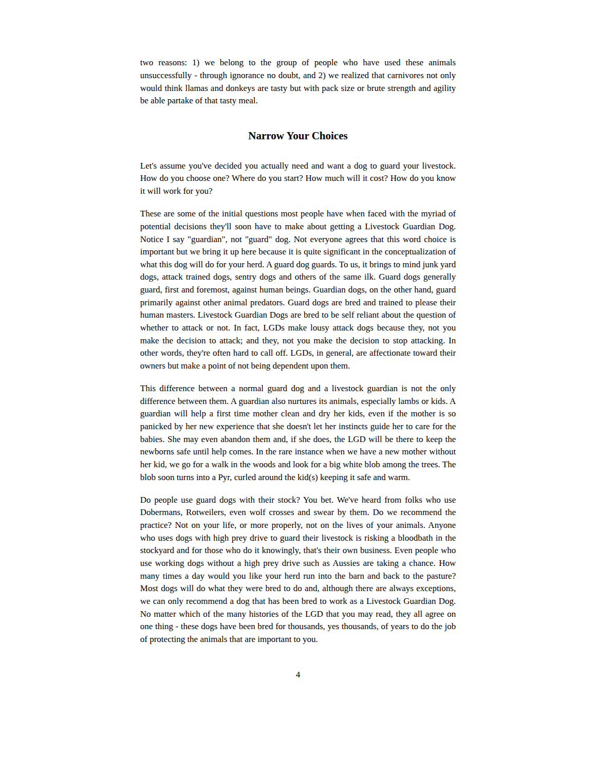two reasons: 1) we belong to the group of people who have used these animals unsuccessfully - through ignorance no doubt, and 2) we realized that carnivores not only would think llamas and donkeys are tasty but with pack size or brute strength and agility be able partake of that tasty meal.
Narrow Your Choices
Let's assume you've decided you actually need and want a dog to guard your livestock. How do you choose one? Where do you start? How much will it cost? How do you know it will work for you?
These are some of the initial questions most people have when faced with the myriad of potential decisions they'll soon have to make about getting a Livestock Guardian Dog. Notice I say "guardian", not "guard" dog. Not everyone agrees that this word choice is important but we bring it up here because it is quite significant in the conceptualization of what this dog will do for your herd. A guard dog guards. To us, it brings to mind junk yard dogs, attack trained dogs, sentry dogs and others of the same ilk. Guard dogs generally guard, first and foremost, against human beings. Guardian dogs, on the other hand, guard primarily against other animal predators. Guard dogs are bred and trained to please their human masters. Livestock Guardian Dogs are bred to be self reliant about the question of whether to attack or not. In fact, LGDs make lousy attack dogs because they, not you make the decision to attack; and they, not you make the decision to stop attacking. In other words, they're often hard to call off. LGDs, in general, are affectionate toward their owners but make a point of not being dependent upon them.
This difference between a normal guard dog and a livestock guardian is not the only difference between them. A guardian also nurtures its animals, especially lambs or kids. A guardian will help a first time mother clean and dry her kids, even if the mother is so panicked by her new experience that she doesn't let her instincts guide her to care for the babies. She may even abandon them and, if she does, the LGD will be there to keep the newborns safe until help comes. In the rare instance when we have a new mother without her kid, we go for a walk in the woods and look for a big white blob among the trees. The blob soon turns into a Pyr, curled around the kid(s) keeping it safe and warm.
Do people use guard dogs with their stock? You bet. We've heard from folks who use Dobermans, Rotweilers, even wolf crosses and swear by them. Do we recommend the practice? Not on your life, or more properly, not on the lives of your animals. Anyone who uses dogs with high prey drive to guard their livestock is risking a bloodbath in the stockyard and for those who do it knowingly, that's their own business. Even people who use working dogs without a high prey drive such as Aussies are taking a chance. How many times a day would you like your herd run into the barn and back to the pasture? Most dogs will do what they were bred to do and, although there are always exceptions, we can only recommend a dog that has been bred to work as a Livestock Guardian Dog. No matter which of the many histories of the LGD that you may read, they all agree on one thing - these dogs have been bred for thousands, yes thousands, of years to do the job of protecting the animals that are important to you.
4